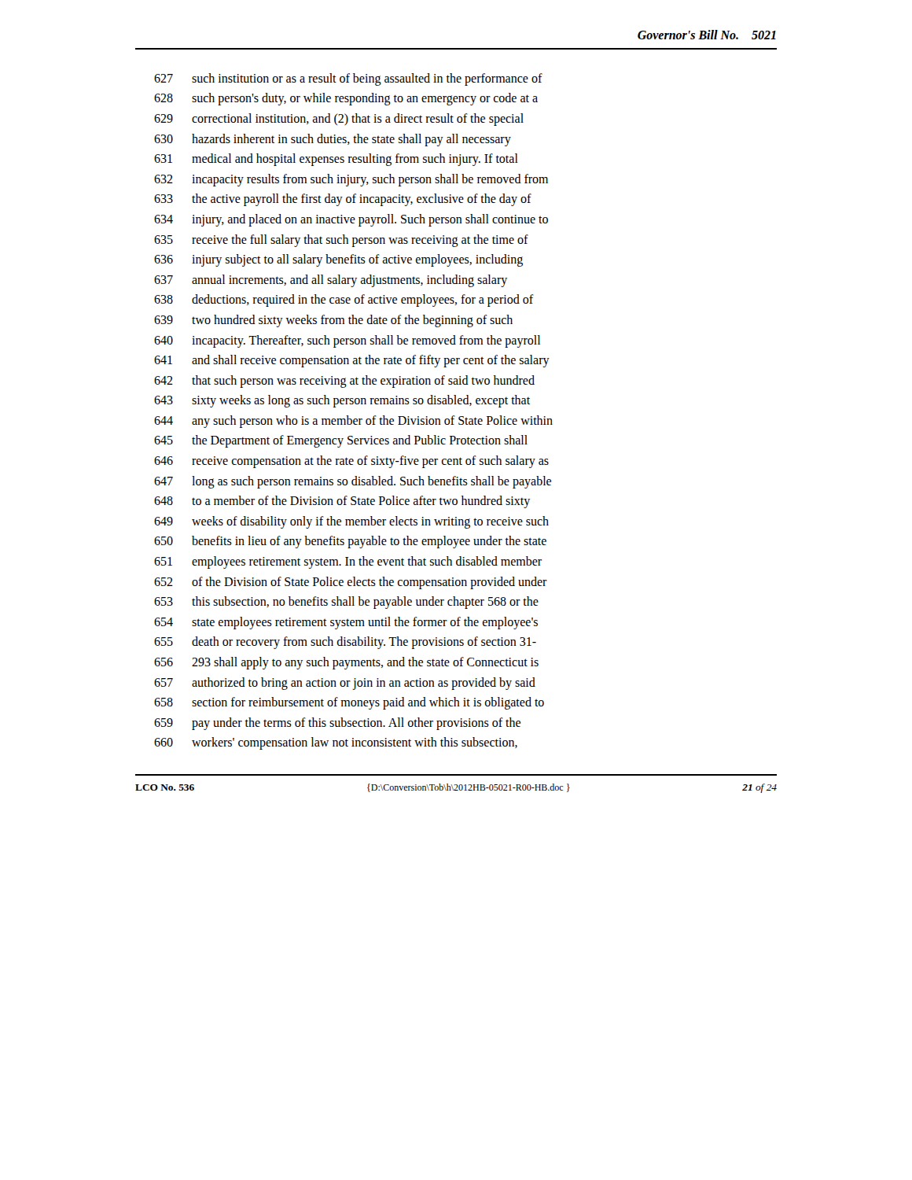Governor's Bill No. 5021
627 such institution or as a result of being assaulted in the performance of
628 such person's duty, or while responding to an emergency or code at a
629 correctional institution, and (2) that is a direct result of the special
630 hazards inherent in such duties, the state shall pay all necessary
631 medical and hospital expenses resulting from such injury. If total
632 incapacity results from such injury, such person shall be removed from
633 the active payroll the first day of incapacity, exclusive of the day of
634 injury, and placed on an inactive payroll. Such person shall continue to
635 receive the full salary that such person was receiving at the time of
636 injury subject to all salary benefits of active employees, including
637 annual increments, and all salary adjustments, including salary
638 deductions, required in the case of active employees, for a period of
639 two hundred sixty weeks from the date of the beginning of such
640 incapacity. Thereafter, such person shall be removed from the payroll
641 and shall receive compensation at the rate of fifty per cent of the salary
642 that such person was receiving at the expiration of said two hundred
643 sixty weeks as long as such person remains so disabled, except that
644 any such person who is a member of the Division of State Police within
645 the Department of Emergency Services and Public Protection shall
646 receive compensation at the rate of sixty-five per cent of such salary as
647 long as such person remains so disabled. Such benefits shall be payable
648 to a member of the Division of State Police after two hundred sixty
649 weeks of disability only if the member elects in writing to receive such
650 benefits in lieu of any benefits payable to the employee under the state
651 employees retirement system. In the event that such disabled member
652 of the Division of State Police elects the compensation provided under
653 this subsection, no benefits shall be payable under chapter 568 or the
654 state employees retirement system until the former of the employee's
655 death or recovery from such disability. The provisions of section 31-
656293 shall apply to any such payments, and the state of Connecticut is
657 authorized to bring an action or join in an action as provided by said
658 section for reimbursement of moneys paid and which it is obligated to
659 pay under the terms of this subsection. All other provisions of the
660 workers' compensation law not inconsistent with this subsection,
LCO No. 536 {D:\Conversion\Tob\h\2012HB-05021-R00-HB.doc } 21 of 24